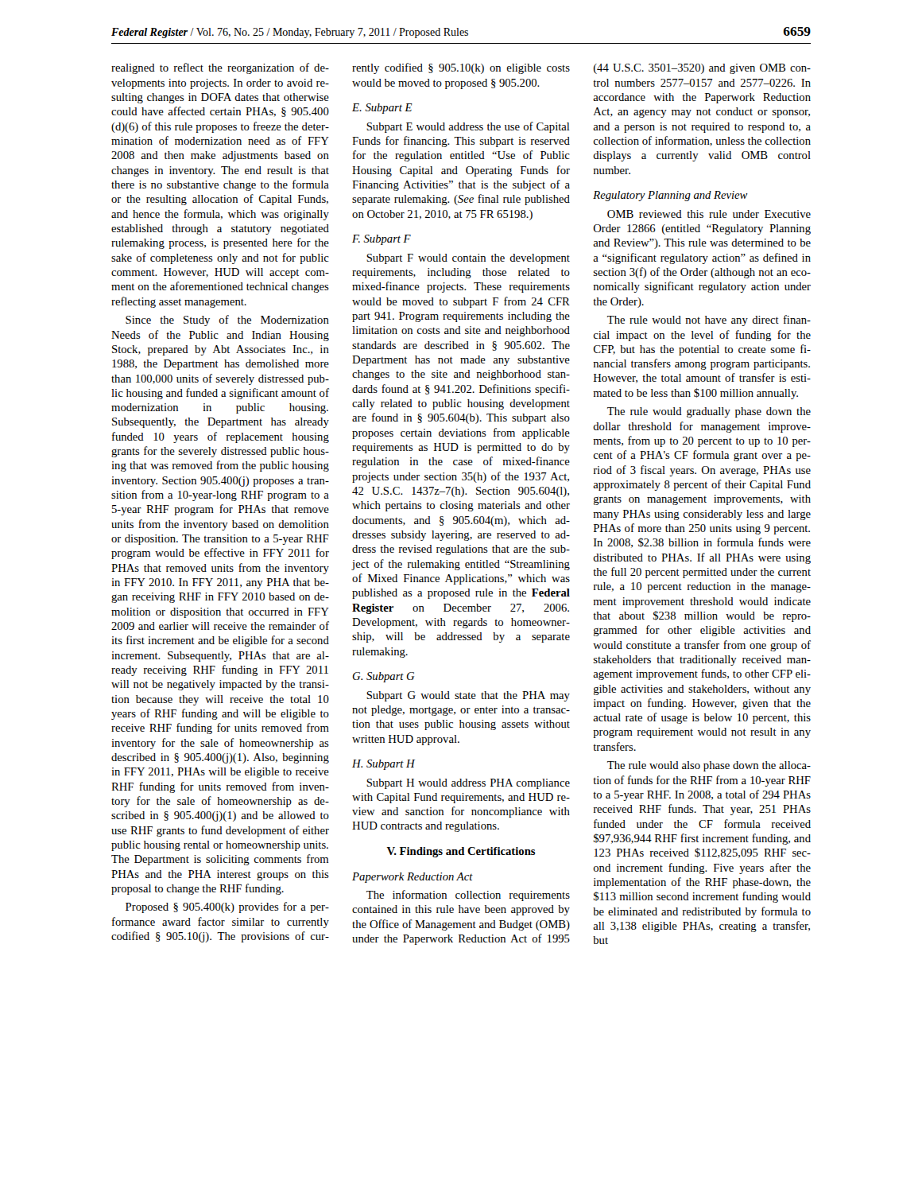Federal Register / Vol. 76, No. 25 / Monday, February 7, 2011 / Proposed Rules
6659
realigned to reflect the reorganization of developments into projects. In order to avoid resulting changes in DOFA dates that otherwise could have affected certain PHAs, § 905.400 (d)(6) of this rule proposes to freeze the determination of modernization need as of FFY 2008 and then make adjustments based on changes in inventory. The end result is that there is no substantive change to the formula or the resulting allocation of Capital Funds, and hence the formula, which was originally established through a statutory negotiated rulemaking process, is presented here for the sake of completeness only and not for public comment. However, HUD will accept comment on the aforementioned technical changes reflecting asset management.
Since the Study of the Modernization Needs of the Public and Indian Housing Stock, prepared by Abt Associates Inc., in 1988, the Department has demolished more than 100,000 units of severely distressed public housing and funded a significant amount of modernization in public housing. Subsequently, the Department has already funded 10 years of replacement housing grants for the severely distressed public housing that was removed from the public housing inventory. Section 905.400(j) proposes a transition from a 10-year-long RHF program to a 5-year RHF program for PHAs that remove units from the inventory based on demolition or disposition. The transition to a 5-year RHF program would be effective in FFY 2011 for PHAs that removed units from the inventory in FFY 2010. In FFY 2011, any PHA that began receiving RHF in FFY 2010 based on demolition or disposition that occurred in FFY 2009 and earlier will receive the remainder of its first increment and be eligible for a second increment. Subsequently, PHAs that are already receiving RHF funding in FFY 2011 will not be negatively impacted by the transition because they will receive the total 10 years of RHF funding and will be eligible to receive RHF funding for units removed from inventory for the sale of homeownership as described in § 905.400(j)(1). Also, beginning in FFY 2011, PHAs will be eligible to receive RHF funding for units removed from inventory for the sale of homeownership as described in § 905.400(j)(1) and be allowed to use RHF grants to fund development of either public housing rental or homeownership units. The Department is soliciting comments from PHAs and the PHA interest groups on this proposal to change the RHF funding.
Proposed § 905.400(k) provides for a performance award factor similar to currently codified § 905.10(j). The provisions of currently codified § 905.10(k) on eligible costs would be moved to proposed § 905.200.
E. Subpart E
Subpart E would address the use of Capital Funds for financing. This subpart is reserved for the regulation entitled “Use of Public Housing Capital and Operating Funds for Financing Activities” that is the subject of a separate rulemaking. (See final rule published on October 21, 2010, at 75 FR 65198.)
F. Subpart F
Subpart F would contain the development requirements, including those related to mixed-finance projects. These requirements would be moved to subpart F from 24 CFR part 941. Program requirements including the limitation on costs and site and neighborhood standards are described in § 905.602. The Department has not made any substantive changes to the site and neighborhood standards found at § 941.202. Definitions specifically related to public housing development are found in § 905.604(b). This subpart also proposes certain deviations from applicable requirements as HUD is permitted to do by regulation in the case of mixed-finance projects under section 35(h) of the 1937 Act, 42 U.S.C. 1437z–7(h). Section 905.604(l), which pertains to closing materials and other documents, and § 905.604(m), which addresses subsidy layering, are reserved to address the revised regulations that are the subject of the rulemaking entitled “Streamlining of Mixed Finance Applications,” which was published as a proposed rule in the Federal Register on December 27, 2006. Development, with regards to homeownership, will be addressed by a separate rulemaking.
G. Subpart G
Subpart G would state that the PHA may not pledge, mortgage, or enter into a transaction that uses public housing assets without written HUD approval.
H. Subpart H
Subpart H would address PHA compliance with Capital Fund requirements, and HUD review and sanction for noncompliance with HUD contracts and regulations.
V. Findings and Certifications
Paperwork Reduction Act
The information collection requirements contained in this rule have been approved by the Office of Management and Budget (OMB) under the Paperwork Reduction Act of 1995 (44 U.S.C. 3501–3520) and given OMB control numbers 2577–0157 and 2577–0226. In accordance with the Paperwork Reduction Act, an agency may not conduct or sponsor, and a person is not required to respond to, a collection of information, unless the collection displays a currently valid OMB control number.
Regulatory Planning and Review
OMB reviewed this rule under Executive Order 12866 (entitled “Regulatory Planning and Review”). This rule was determined to be a “significant regulatory action” as defined in section 3(f) of the Order (although not an economically significant regulatory action under the Order).
The rule would not have any direct financial impact on the level of funding for the CFP, but has the potential to create some financial transfers among program participants. However, the total amount of transfer is estimated to be less than $100 million annually.
The rule would gradually phase down the dollar threshold for management improvements, from up to 20 percent to up to 10 percent of a PHA's CF formula grant over a period of 3 fiscal years. On average, PHAs use approximately 8 percent of their Capital Fund grants on management improvements, with many PHAs using considerably less and large PHAs of more than 250 units using 9 percent. In 2008, $2.38 billion in formula funds were distributed to PHAs. If all PHAs were using the full 20 percent permitted under the current rule, a 10 percent reduction in the management improvement threshold would indicate that about $238 million would be reprogrammed for other eligible activities and would constitute a transfer from one group of stakeholders that traditionally received management improvement funds, to other CFP eligible activities and stakeholders, without any impact on funding. However, given that the actual rate of usage is below 10 percent, this program requirement would not result in any transfers.
The rule would also phase down the allocation of funds for the RHF from a 10-year RHF to a 5-year RHF. In 2008, a total of 294 PHAs received RHF funds. That year, 251 PHAs funded under the CF formula received $97,936,944 RHF first increment funding, and 123 PHAs received $112,825,095 RHF second increment funding. Five years after the implementation of the RHF phase-down, the $113 million second increment funding would be eliminated and redistributed by formula to all 3,138 eligible PHAs, creating a transfer, but